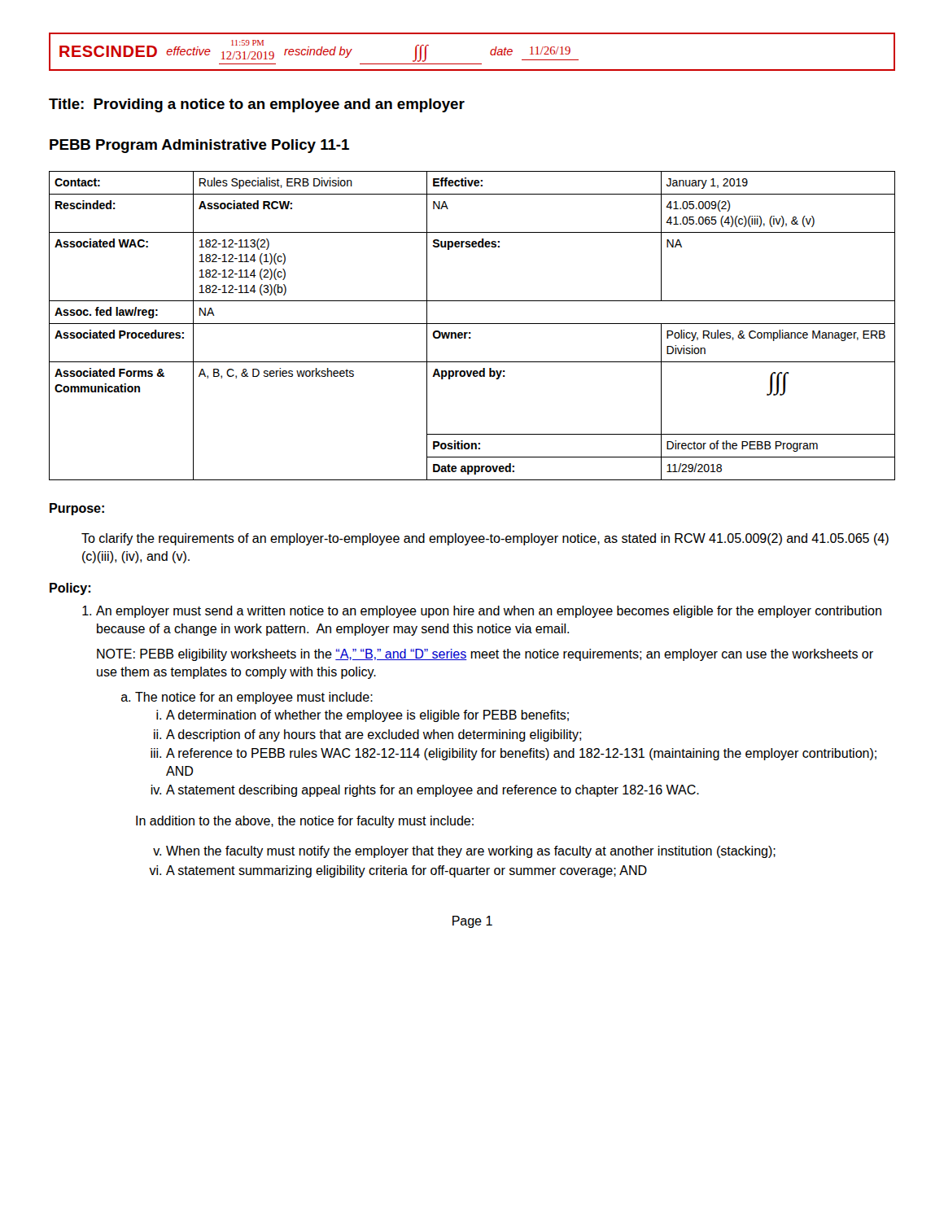RESCINDED effective 11:59 PM12/31/2019 rescinded by ∫∫∫ date 11/26/19
Title: Providing a notice to an employee and an employer
PEBB Program Administrative Policy 11-1
| Contact: | Rules Specialist, ERB Division | Effective: | January 1, 2019 |
| Rescinded: | NA |
| Associated RCW: | 41.05.009(2) 41.05.065 (4)(c)(iii), (iv), & (v) |
| Associated WAC: | 182-12-113(2) 182-12-114 (1)(c) 182-12-114 (2)(c) 182-12-114 (3)(b) | Supersedes: | NA |
| Assoc. fed law/reg: | NA | |
| Associated Procedures: | | Owner: | Policy, Rules, & Compliance Manager, ERB Division |
| Associated Forms & Communication | A, B, C, & D series worksheets | Approved by: | ∫∫∫ |
| Position: | Director of the PEBB Program |
| Date approved: | 11/29/2018 |
Purpose:
To clarify the requirements of an employer-to-employee and employee-to-employer notice, as stated in RCW 41.05.009(2) and 41.05.065 (4)(c)(iii), (iv), and (v).
Policy:
An employer must send a written notice to an employee upon hire and when an employee becomes eligible for the employer contribution because of a change in work pattern. An employer may send this notice via email.
NOTE: PEBB eligibility worksheets in the “A,” “B,” and “D” series meet the notice requirements; an employer can use the worksheets or use them as templates to comply with this policy.
The notice for an employee must include:
A determination of whether the employee is eligible for PEBB benefits;
A description of any hours that are excluded when determining eligibility;
A reference to PEBB rules WAC 182-12-114 (eligibility for benefits) and 182-12-131 (maintaining the employer contribution); AND
A statement describing appeal rights for an employee and reference to chapter 182-16 WAC.
In addition to the above, the notice for faculty must include:
When the faculty must notify the employer that they are working as faculty at another institution (stacking);
A statement summarizing eligibility criteria for off-quarter or summer coverage; AND
Page 1